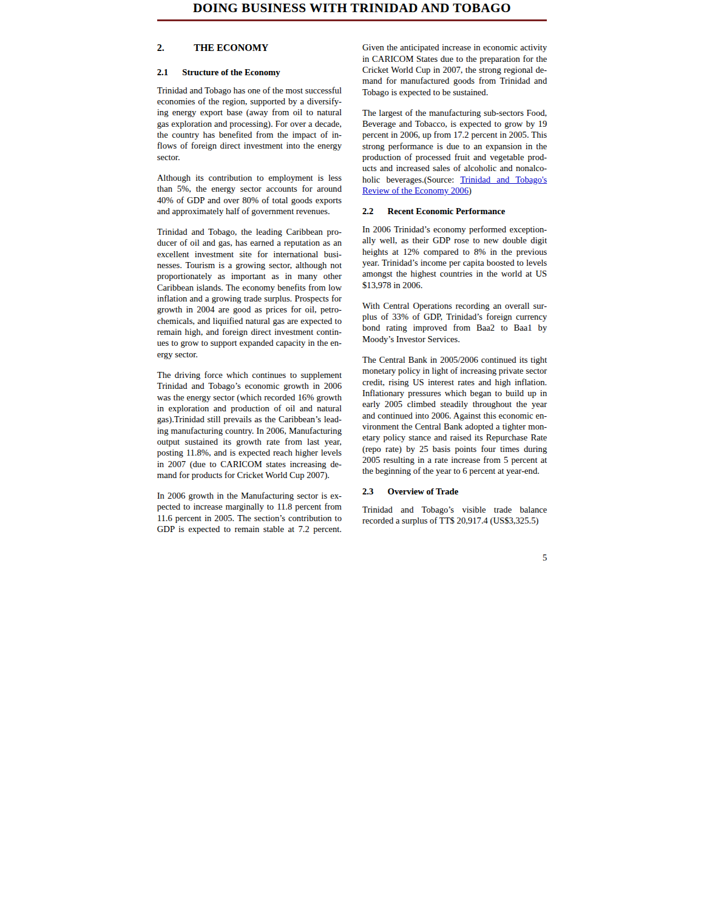DOING BUSINESS WITH TRINIDAD AND TOBAGO
2. THE ECONOMY
2.1 Structure of the Economy
Trinidad and Tobago has one of the most successful economies of the region, supported by a diversifying energy export base (away from oil to natural gas exploration and processing). For over a decade, the country has benefited from the impact of inflows of foreign direct investment into the energy sector.
Although its contribution to employment is less than 5%, the energy sector accounts for around 40% of GDP and over 80% of total goods exports and approximately half of government revenues.
Trinidad and Tobago, the leading Caribbean producer of oil and gas, has earned a reputation as an excellent investment site for international businesses. Tourism is a growing sector, although not proportionately as important as in many other Caribbean islands. The economy benefits from low inflation and a growing trade surplus. Prospects for growth in 2004 are good as prices for oil, petrochemicals, and liquified natural gas are expected to remain high, and foreign direct investment continues to grow to support expanded capacity in the energy sector.
The driving force which continues to supplement Trinidad and Tobago’s economic growth in 2006 was the energy sector (which recorded 16% growth in exploration and production of oil and natural gas).Trinidad still prevails as the Caribbean’s leading manufacturing country. In 2006, Manufacturing output sustained its growth rate from last year, posting 11.8%, and is expected reach higher levels in 2007 (due to CARICOM states increasing demand for products for Cricket World Cup 2007).
In 2006 growth in the Manufacturing sector is expected to increase marginally to 11.8 percent from 11.6 percent in 2005. The section’s contribution to GDP is expected to remain stable at 7.2 percent. Given the anticipated increase in economic activity in CARICOM States due to the preparation for the Cricket World Cup in 2007, the strong regional demand for manufactured goods from Trinidad and Tobago is expected to be sustained.
The largest of the manufacturing sub-sectors Food, Beverage and Tobacco, is expected to grow by 19 percent in 2006, up from 17.2 percent in 2005. This strong performance is due to an expansion in the production of processed fruit and vegetable products and increased sales of alcoholic and nonalcoholic beverages.(Source: Trinidad and Tobago's Review of the Economy 2006)
2.2 Recent Economic Performance
In 2006 Trinidad’s economy performed exceptionally well, as their GDP rose to new double digit heights at 12% compared to 8% in the previous year. Trinidad’s income per capita boosted to levels amongst the highest countries in the world at US $13,978 in 2006.
With Central Operations recording an overall surplus of 33% of GDP, Trinidad’s foreign currency bond rating improved from Baa2 to Baa1 by Moody’s Investor Services.
The Central Bank in 2005/2006 continued its tight monetary policy in light of increasing private sector credit, rising US interest rates and high inflation. Inflationary pressures which began to build up in early 2005 climbed steadily throughout the year and continued into 2006. Against this economic environment the Central Bank adopted a tighter monetary policy stance and raised its Repurchase Rate (repo rate) by 25 basis points four times during 2005 resulting in a rate increase from 5 percent at the beginning of the year to 6 percent at year-end.
2.3 Overview of Trade
Trinidad and Tobago’s visible trade balance recorded a surplus of TT$ 20,917.4 (US$3,325.5)
5